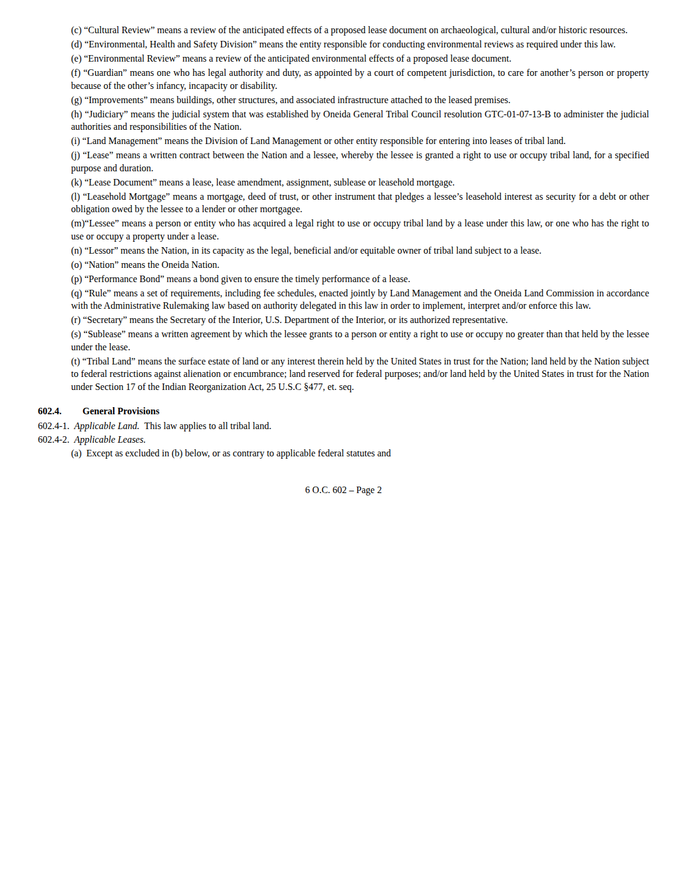(c) “Cultural Review” means a review of the anticipated effects of a proposed lease document on archaeological, cultural and/or historic resources.
(d) “Environmental, Health and Safety Division” means the entity responsible for conducting environmental reviews as required under this law.
(e) “Environmental Review” means a review of the anticipated environmental effects of a proposed lease document.
(f) “Guardian” means one who has legal authority and duty, as appointed by a court of competent jurisdiction, to care for another’s person or property because of the other’s infancy, incapacity or disability.
(g) “Improvements” means buildings, other structures, and associated infrastructure attached to the leased premises.
(h) “Judiciary” means the judicial system that was established by Oneida General Tribal Council resolution GTC-01-07-13-B to administer the judicial authorities and responsibilities of the Nation.
(i) “Land Management” means the Division of Land Management or other entity responsible for entering into leases of tribal land.
(j) “Lease” means a written contract between the Nation and a lessee, whereby the lessee is granted a right to use or occupy tribal land, for a specified purpose and duration.
(k) “Lease Document” means a lease, lease amendment, assignment, sublease or leasehold mortgage.
(l) “Leasehold Mortgage” means a mortgage, deed of trust, or other instrument that pledges a lessee’s leasehold interest as security for a debt or other obligation owed by the lessee to a lender or other mortgagee.
(m)“Lessee” means a person or entity who has acquired a legal right to use or occupy tribal land by a lease under this law, or one who has the right to use or occupy a property under a lease.
(n) “Lessor” means the Nation, in its capacity as the legal, beneficial and/or equitable owner of tribal land subject to a lease.
(o) “Nation” means the Oneida Nation.
(p) “Performance Bond” means a bond given to ensure the timely performance of a lease.
(q) “Rule” means a set of requirements, including fee schedules, enacted jointly by Land Management and the Oneida Land Commission in accordance with the Administrative Rulemaking law based on authority delegated in this law in order to implement, interpret and/or enforce this law.
(r) “Secretary” means the Secretary of the Interior, U.S. Department of the Interior, or its authorized representative.
(s) “Sublease” means a written agreement by which the lessee grants to a person or entity a right to use or occupy no greater than that held by the lessee under the lease.
(t) “Tribal Land” means the surface estate of land or any interest therein held by the United States in trust for the Nation; land held by the Nation subject to federal restrictions against alienation or encumbrance; land reserved for federal purposes; and/or land held by the United States in trust for the Nation under Section 17 of the Indian Reorganization Act, 25 U.S.C §477, et. seq.
602.4. General Provisions
602.4-1. Applicable Land. This law applies to all tribal land.
602.4-2. Applicable Leases.
(a) Except as excluded in (b) below, or as contrary to applicable federal statutes and
6 O.C. 602 – Page 2